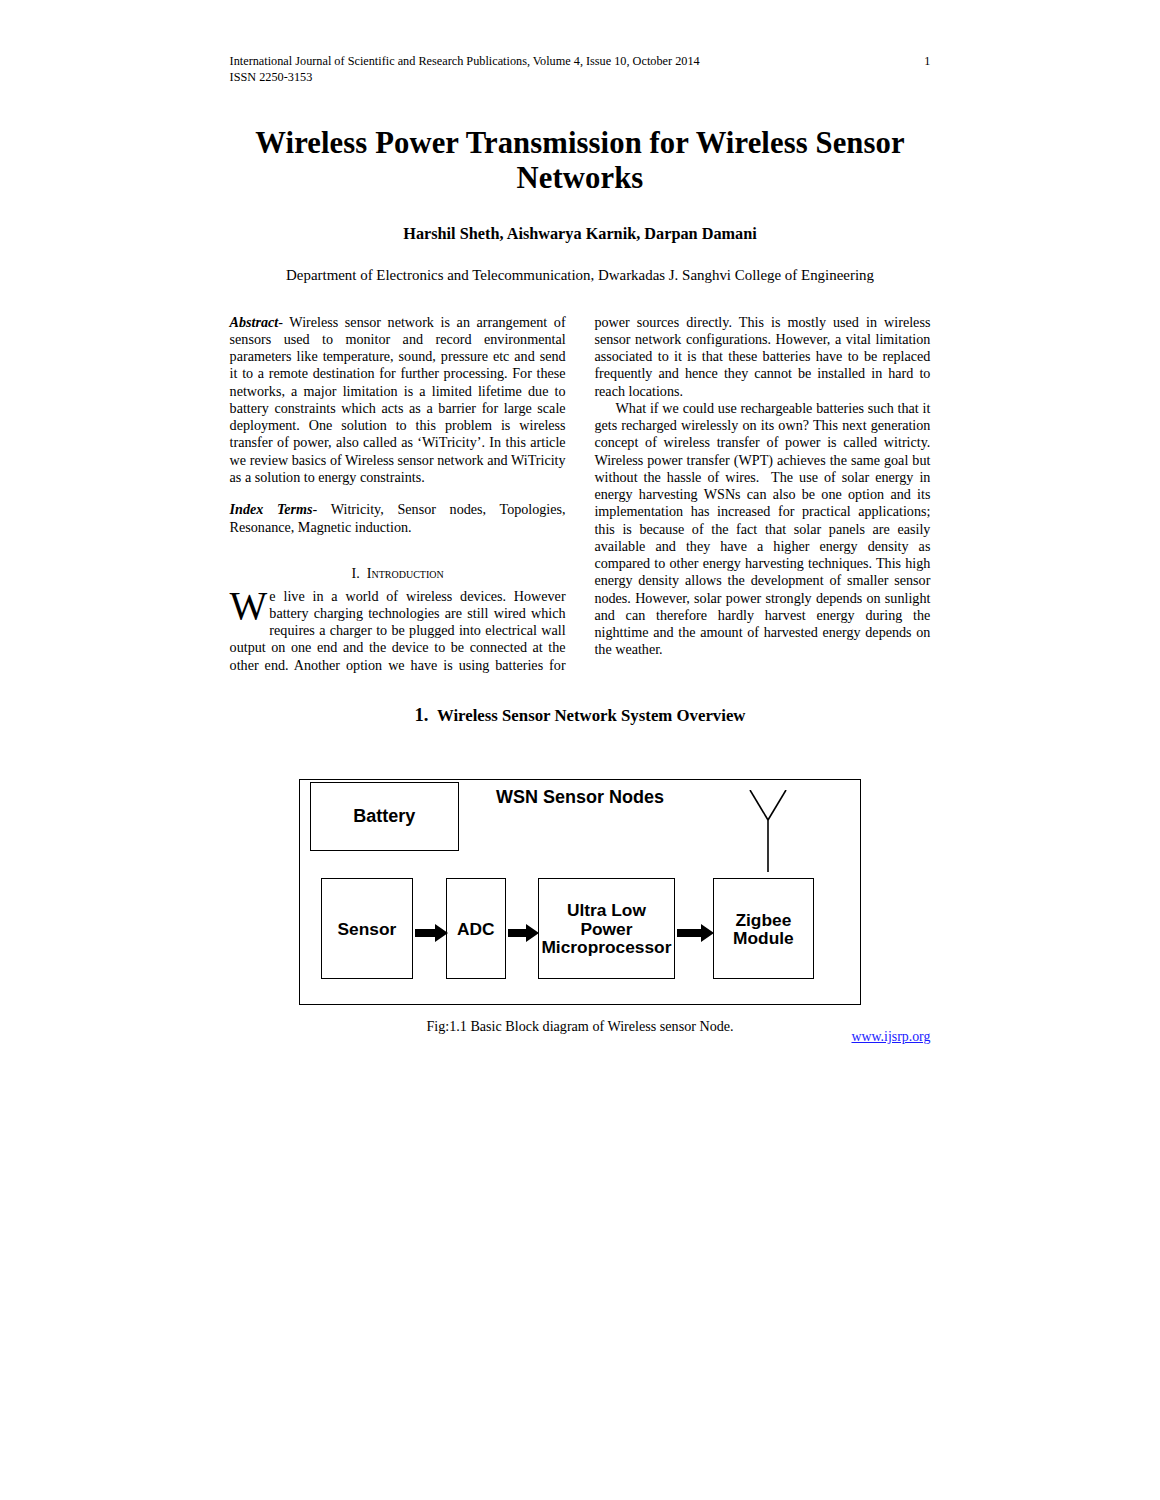International Journal of Scientific and Research Publications, Volume 4, Issue 10, October 2014
ISSN 2250-3153 1
Wireless Power Transmission for Wireless Sensor
Networks
Harshil Sheth, Aishwarya Karnik, Darpan Damani
Department of Electronics and Telecommunication, Dwarkadas J. Sanghvi College of Engineering
Abstract- Wireless sensor network is an arrangement of sensors used to monitor and record environmental parameters like temperature, sound, pressure etc and send it to a remote destination for further processing. For these networks, a major limitation is a limited lifetime due to battery constraints which acts as a barrier for large scale deployment. One solution to this problem is wireless transfer of power, also called as ‘WiTricity’. In this article we review basics of Wireless sensor network and WiTricity as a solution to energy constraints.
Index Terms- Witricity, Sensor nodes, Topologies, Resonance, Magnetic induction.
I. Introduction
We live in a world of wireless devices. However battery charging technologies are still wired which requires a charger to be plugged into electrical wall output on one end and the device to be connected at the other end. Another option we have is using batteries for power sources directly. This is mostly used in wireless sensor network configurations. However, a vital limitation associated to it is that these batteries have to be replaced frequently and hence they cannot be installed in hard to reach locations.
What if we could use rechargeable batteries such that it gets recharged wirelessly on its own? This next generation concept of wireless transfer of power is called witricty. Wireless power transfer (WPT) achieves the same goal but without the hassle of wires. The use of solar energy in energy harvesting WSNs can also be one option and its implementation has increased for practical applications; this is because of the fact that solar panels are easily available and they have a higher energy density as compared to other energy harvesting techniques. This high energy density allows the development of smaller sensor nodes. However, solar power strongly depends on sunlight and can therefore hardly harvest energy during the nighttime and the amount of harvested energy depends on the weather.
1. Wireless Sensor Network System Overview
WSN Sensor Nodes
Battery
Sensor
ADC
Ultra Low
Power
Microprocessor
Zigbee
Module
Fig:1.1 Basic Block diagram of Wireless sensor Node.
www.ijsrp.org